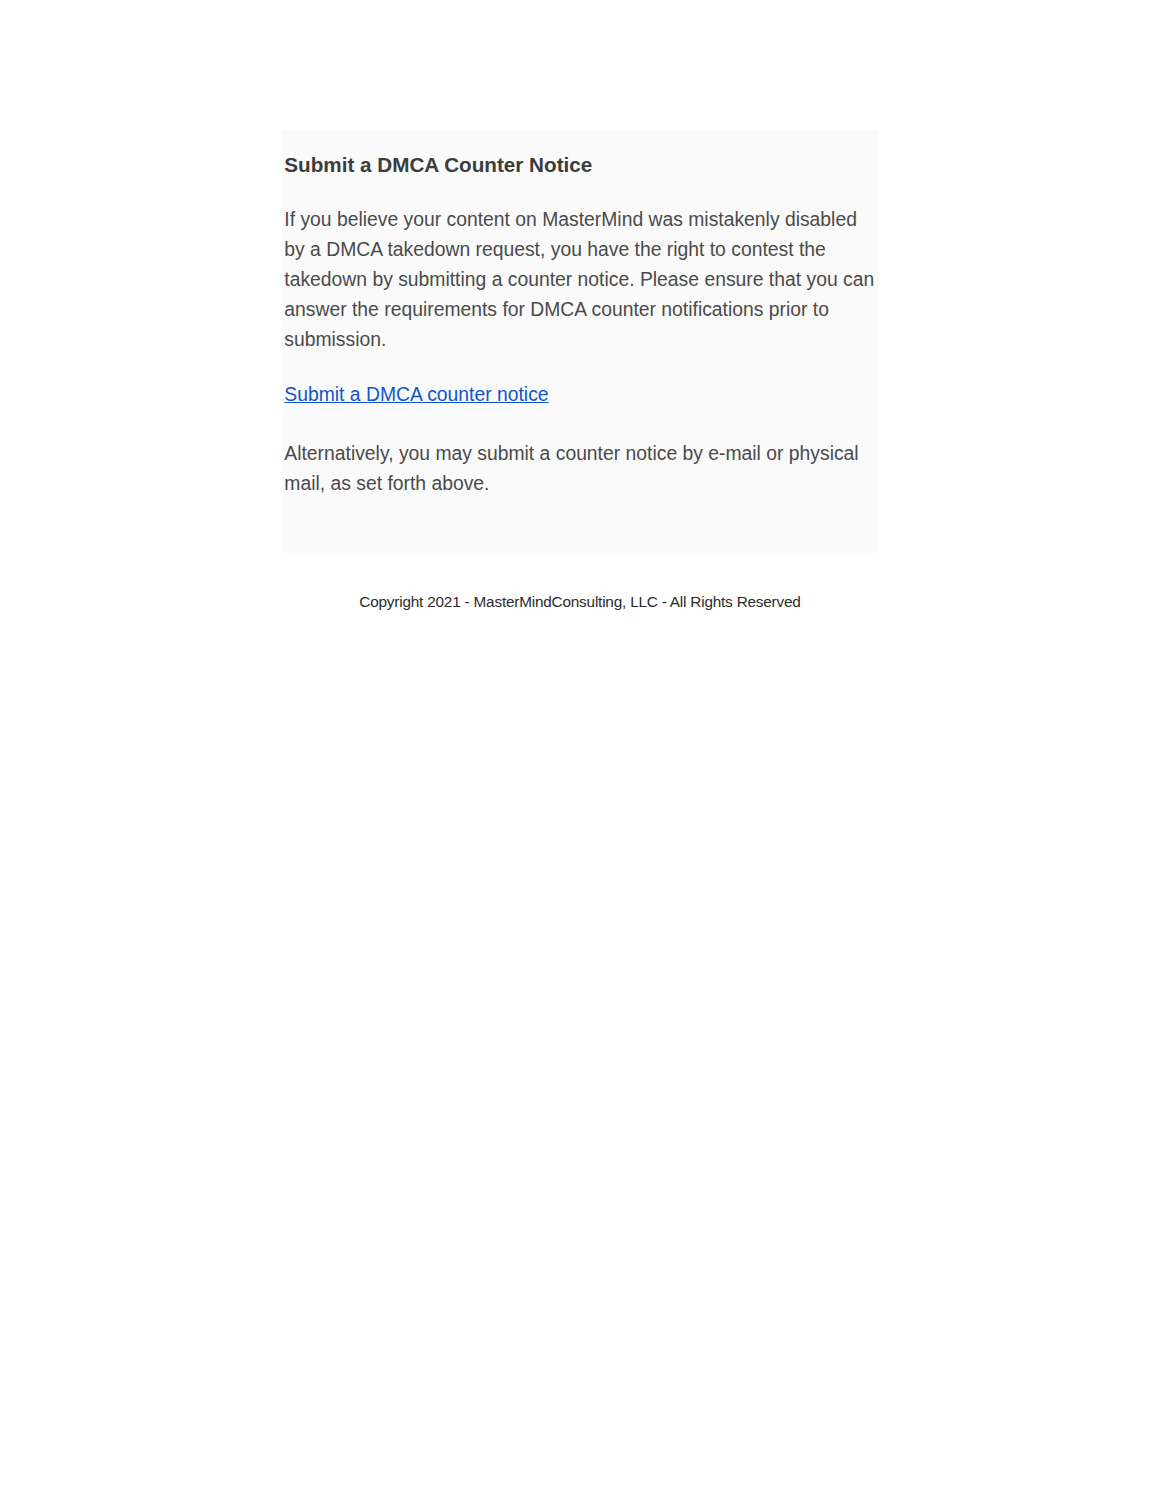Submit a DMCA Counter Notice
If you believe your content on MasterMind was mistakenly disabled by a DMCA takedown request, you have the right to contest the takedown by submitting a counter notice. Please ensure that you can answer the requirements for DMCA counter notifications prior to submission.
Submit a DMCA counter notice
Alternatively, you may submit a counter notice by e-mail or physical mail, as set forth above.
Copyright 2021 - MasterMindConsulting, LLC - All Rights Reserved